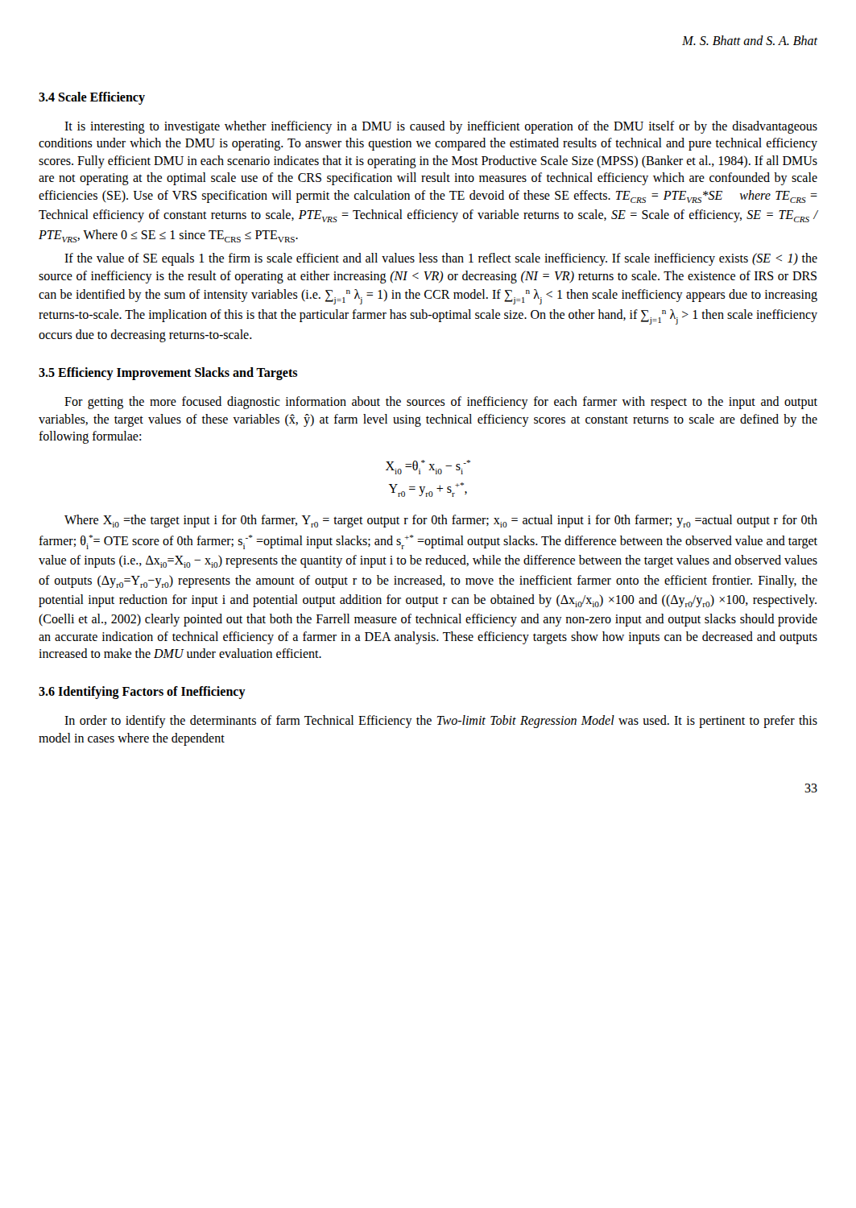M. S. Bhatt and S. A. Bhat
3.4 Scale Efficiency
It is interesting to investigate whether inefficiency in a DMU is caused by inefficient operation of the DMU itself or by the disadvantageous conditions under which the DMU is operating. To answer this question we compared the estimated results of technical and pure technical efficiency scores. Fully efficient DMU in each scenario indicates that it is operating in the Most Productive Scale Size (MPSS) (Banker et al., 1984). If all DMUs are not operating at the optimal scale use of the CRS specification will result into measures of technical efficiency which are confounded by scale efficiencies (SE). Use of VRS specification will permit the calculation of the TE devoid of these SE effects. TECRS = PTEVRS*SE where TECRS = Technical efficiency of constant returns to scale, PTEVRS = Technical efficiency of variable returns to scale, SE = Scale of efficiency, SE = TECRS / PTEVRS, Where 0 ≤ SE ≤ 1 since TECRS ≤ PTEVRS.
If the value of SE equals 1 the firm is scale efficient and all values less than 1 reflect scale inefficiency. If scale inefficiency exists (SE < 1) the source of inefficiency is the result of operating at either increasing (NI < VR) or decreasing (NI = VR) returns to scale. The existence of IRS or DRS can be identified by the sum of intensity variables (i.e. ∑j=1n λj = 1) in the CCR model. If ∑j=1n λj < 1 then scale inefficiency appears due to increasing returns-to-scale. The implication of this is that the particular farmer has sub-optimal scale size. On the other hand, if ∑j=1n λj > 1 then scale inefficiency occurs due to decreasing returns-to-scale.
3.5 Efficiency Improvement Slacks and Targets
For getting the more focused diagnostic information about the sources of inefficiency for each farmer with respect to the input and output variables, the target values of these variables (x̂, ŷ) at farm level using technical efficiency scores at constant returns to scale are defined by the following formulae:
Xi0 =θi* xi0 − si-*
Yr0 = yr0 + sr+*,
Where Xi0 =the target input i for 0th farmer, Yr0 = target output r for 0th farmer; xi0 = actual input i for 0th farmer; yr0 =actual output r for 0th farmer; θi*= OTE score of 0th farmer; si-* =optimal input slacks; and sr+* =optimal output slacks. The difference between the observed value and target value of inputs (i.e., Δxi0=Xi0 − xi0) represents the quantity of input i to be reduced, while the difference between the target values and observed values of outputs (Δyr0=Yr0−yr0) represents the amount of output r to be increased, to move the inefficient farmer onto the efficient frontier. Finally, the potential input reduction for input i and potential output addition for output r can be obtained by (Δxi0/xi0) ×100 and ((Δyr0/yr0) ×100, respectively. (Coelli et al., 2002) clearly pointed out that both the Farrell measure of technical efficiency and any non-zero input and output slacks should provide an accurate indication of technical efficiency of a farmer in a DEA analysis. These efficiency targets show how inputs can be decreased and outputs increased to make the DMU under evaluation efficient.
3.6 Identifying Factors of Inefficiency
In order to identify the determinants of farm Technical Efficiency the Two-limit Tobit Regression Model was used. It is pertinent to prefer this model in cases where the dependent
33